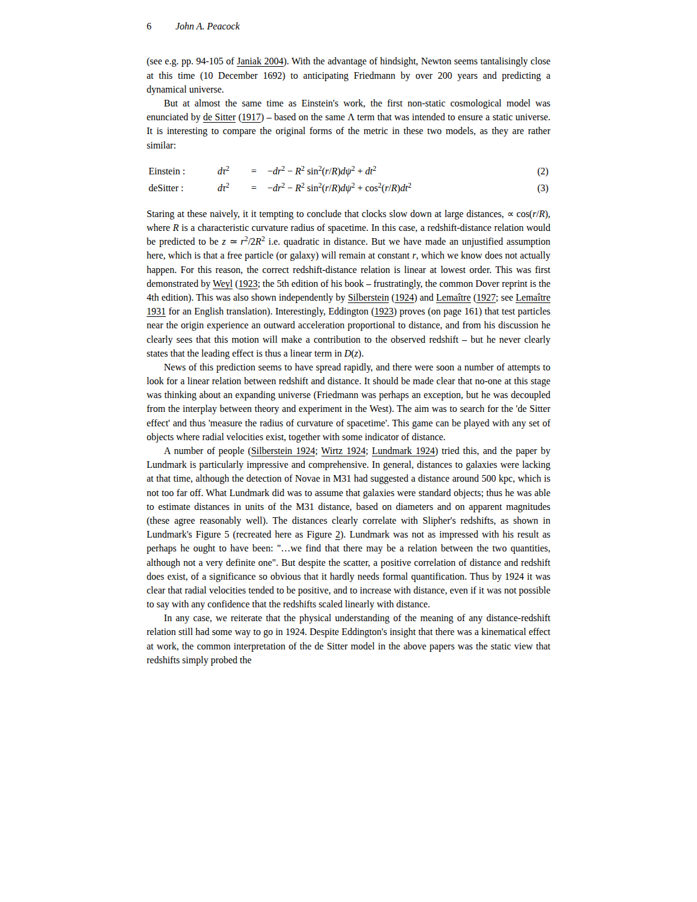6 John A. Peacock
(see e.g. pp. 94-105 of Janiak 2004). With the advantage of hindsight, Newton seems tantalisingly close at this time (10 December 1692) to anticipating Friedmann by over 200 years and predicting a dynamical universe.
But at almost the same time as Einstein's work, the first non-static cosmological model was enunciated by de Sitter (1917) – based on the same Λ term that was intended to ensure a static universe. It is interesting to compare the original forms of the metric in these two models, as they are rather similar:
| Einstein : | dτ 2 | = | − dr 2 − R 2 sin 2 ( r / R ) dψ 2 + dt 2 | (2) |
| deSitter : | dτ 2 | = | − dr 2 − R 2 sin 2 ( r / R ) dψ 2 + cos 2 ( r / R ) dt 2 | (3) |
Staring at these naively, it it tempting to conclude that clocks slow down at large distances, ∝ cos(r/R), where R is a characteristic curvature radius of spacetime. In this case, a redshift-distance relation would be predicted to be z ≃ r2/2R2 i.e. quadratic in distance. But we have made an unjustified assumption here, which is that a free particle (or galaxy) will remain at constant r, which we know does not actually happen. For this reason, the correct redshift-distance relation is linear at lowest order. This was first demonstrated by Weyl (1923; the 5th edition of his book – frustratingly, the common Dover reprint is the 4th edition). This was also shown independently by Silberstein (1924) and Lemaître (1927; see Lemaître 1931 for an English translation). Interestingly, Eddington (1923) proves (on page 161) that test particles near the origin experience an outward acceleration proportional to distance, and from his discussion he clearly sees that this motion will make a contribution to the observed redshift – but he never clearly states that the leading effect is thus a linear term in D(z).
News of this prediction seems to have spread rapidly, and there were soon a number of attempts to look for a linear relation between redshift and distance. It should be made clear that no-one at this stage was thinking about an expanding universe (Friedmann was perhaps an exception, but he was decoupled from the interplay between theory and experiment in the West). The aim was to search for the 'de Sitter effect' and thus 'measure the radius of curvature of spacetime'. This game can be played with any set of objects where radial velocities exist, together with some indicator of distance.
A number of people (Silberstein 1924; Wirtz 1924; Lundmark 1924) tried this, and the paper by Lundmark is particularly impressive and comprehensive. In general, distances to galaxies were lacking at that time, although the detection of Novae in M31 had suggested a distance around 500 kpc, which is not too far off. What Lundmark did was to assume that galaxies were standard objects; thus he was able to estimate distances in units of the M31 distance, based on diameters and on apparent magnitudes (these agree reasonably well). The distances clearly correlate with Slipher's redshifts, as shown in Lundmark's Figure 5 (recreated here as Figure 2). Lundmark was not as impressed with his result as perhaps he ought to have been: "…we find that there may be a relation between the two quantities, although not a very definite one". But despite the scatter, a positive correlation of distance and redshift does exist, of a significance so obvious that it hardly needs formal quantification. Thus by 1924 it was clear that radial velocities tended to be positive, and to increase with distance, even if it was not possible to say with any confidence that the redshifts scaled linearly with distance.
In any case, we reiterate that the physical understanding of the meaning of any distance-redshift relation still had some way to go in 1924. Despite Eddington's insight that there was a kinematical effect at work, the common interpretation of the de Sitter model in the above papers was the static view that redshifts simply probed the